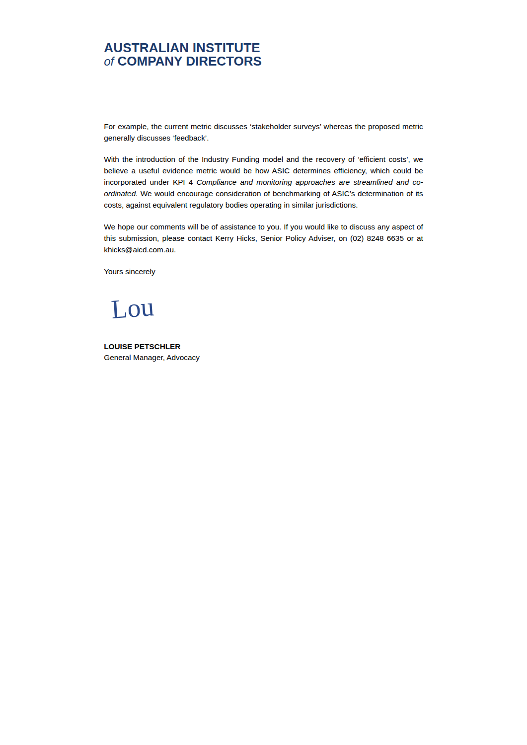Australian Institute
of Company Directors
For example, the current metric discusses ‘stakeholder surveys’ whereas the proposed metric generally discusses ‘feedback’.
With the introduction of the Industry Funding model and the recovery of ‘efficient costs’, we believe a useful evidence metric would be how ASIC determines efficiency, which could be incorporated under KPI 4 Compliance and monitoring approaches are streamlined and co-ordinated. We would encourage consideration of benchmarking of ASIC’s determination of its costs, against equivalent regulatory bodies operating in similar jurisdictions.
We hope our comments will be of assistance to you. If you would like to discuss any aspect of this submission, please contact Kerry Hicks, Senior Policy Adviser, on (02) 8248 6635 or at khicks@aicd.com.au.
Yours sincerely
Lou
Louise Petschler
General Manager, Advocacy